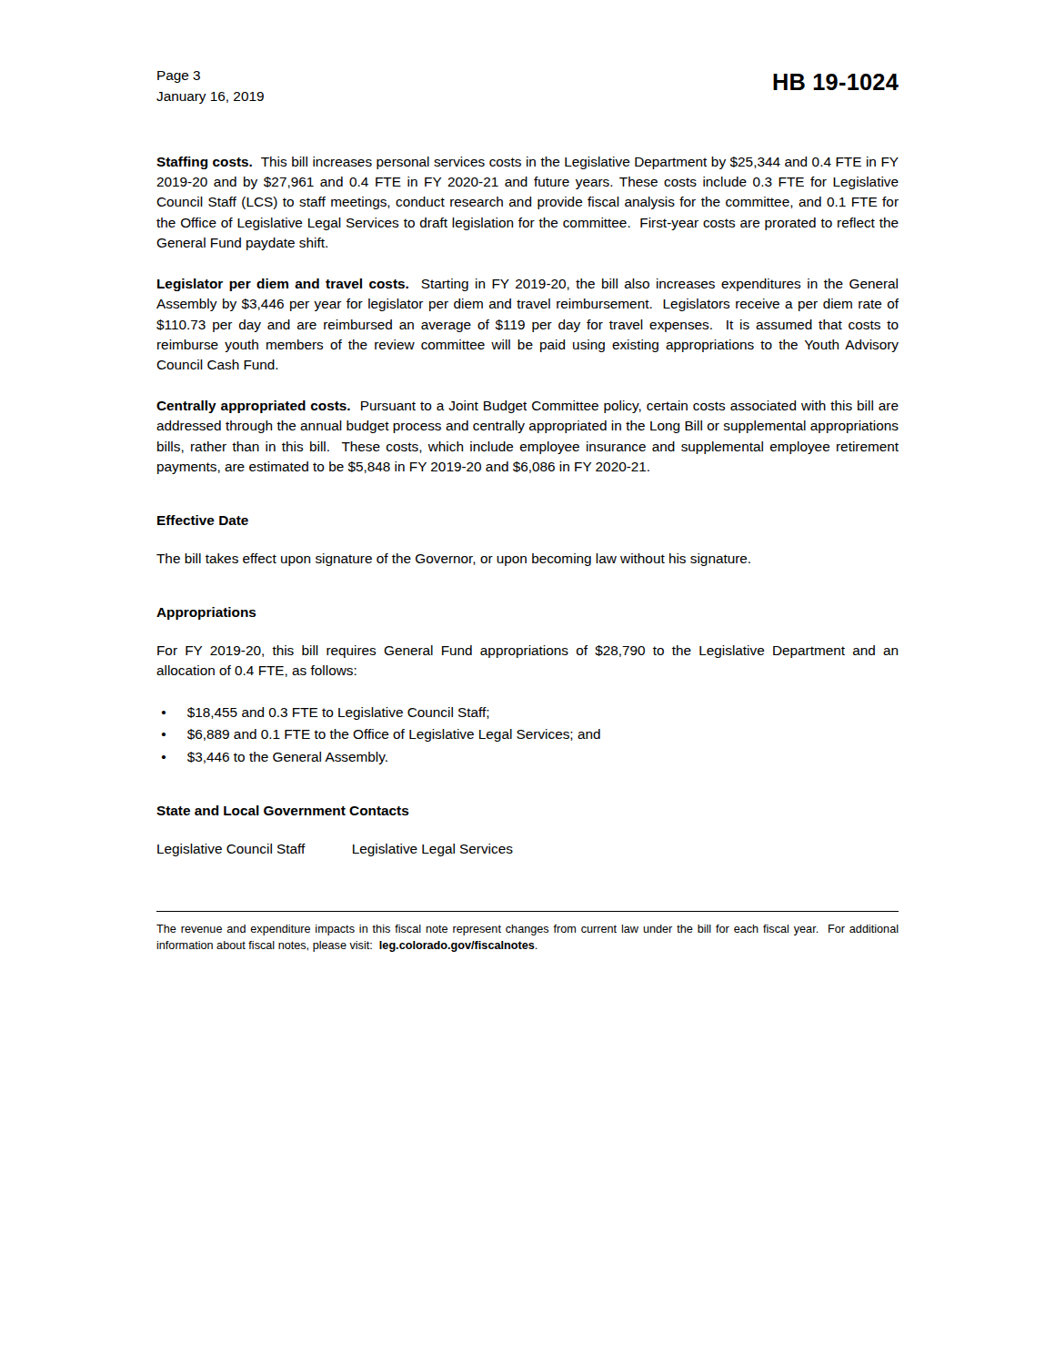Page 3
January 16, 2019
HB 19-1024
Staffing costs. This bill increases personal services costs in the Legislative Department by $25,344 and 0.4 FTE in FY 2019-20 and by $27,961 and 0.4 FTE in FY 2020-21 and future years. These costs include 0.3 FTE for Legislative Council Staff (LCS) to staff meetings, conduct research and provide fiscal analysis for the committee, and 0.1 FTE for the Office of Legislative Legal Services to draft legislation for the committee. First-year costs are prorated to reflect the General Fund paydate shift.
Legislator per diem and travel costs. Starting in FY 2019-20, the bill also increases expenditures in the General Assembly by $3,446 per year for legislator per diem and travel reimbursement. Legislators receive a per diem rate of $110.73 per day and are reimbursed an average of $119 per day for travel expenses. It is assumed that costs to reimburse youth members of the review committee will be paid using existing appropriations to the Youth Advisory Council Cash Fund.
Centrally appropriated costs. Pursuant to a Joint Budget Committee policy, certain costs associated with this bill are addressed through the annual budget process and centrally appropriated in the Long Bill or supplemental appropriations bills, rather than in this bill. These costs, which include employee insurance and supplemental employee retirement payments, are estimated to be $5,848 in FY 2019-20 and $6,086 in FY 2020-21.
Effective Date
The bill takes effect upon signature of the Governor, or upon becoming law without his signature.
Appropriations
For FY 2019-20, this bill requires General Fund appropriations of $28,790 to the Legislative Department and an allocation of 0.4 FTE, as follows:
$18,455 and 0.3 FTE to Legislative Council Staff;
$6,889 and 0.1 FTE to the Office of Legislative Legal Services; and
$3,446 to the General Assembly.
State and Local Government Contacts
Legislative Council Staff Legislative Legal Services
The revenue and expenditure impacts in this fiscal note represent changes from current law under the bill for each fiscal year. For additional information about fiscal notes, please visit: leg.colorado.gov/fiscalnotes.